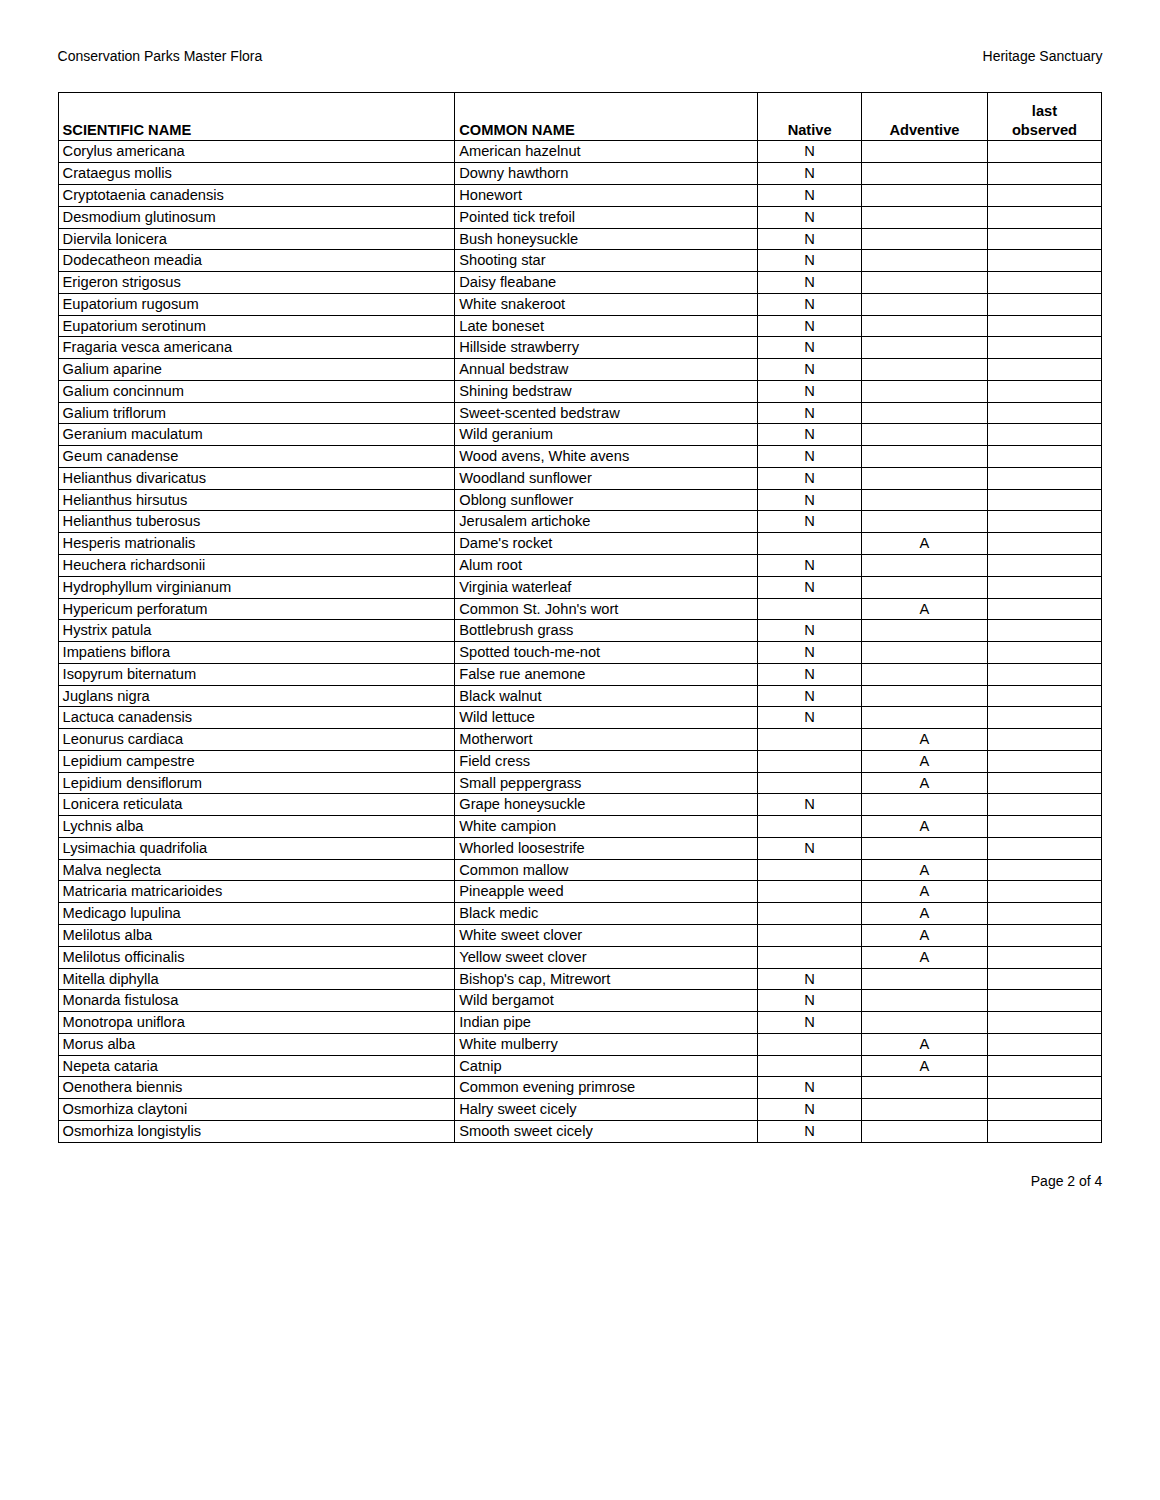Conservation Parks Master Flora Heritage Sanctuary
| SCIENTIFIC NAME | COMMON NAME | Native | Adventive | last observed |
| --- | --- | --- | --- | --- |
| Corylus americana | American hazelnut | N | | |
| Crataegus mollis | Downy hawthorn | N | | |
| Cryptotaenia canadensis | Honewort | N | | |
| Desmodium glutinosum | Pointed tick trefoil | N | | |
| Diervila lonicera | Bush honeysuckle | N | | |
| Dodecatheon meadia | Shooting star | N | | |
| Erigeron strigosus | Daisy fleabane | N | | |
| Eupatorium rugosum | White snakeroot | N | | |
| Eupatorium serotinum | Late boneset | N | | |
| Fragaria vesca americana | Hillside strawberry | N | | |
| Galium aparine | Annual bedstraw | N | | |
| Galium concinnum | Shining bedstraw | N | | |
| Galium triflorum | Sweet-scented bedstraw | N | | |
| Geranium maculatum | Wild geranium | N | | |
| Geum canadense | Wood avens, White avens | N | | |
| Helianthus divaricatus | Woodland sunflower | N | | |
| Helianthus hirsutus | Oblong sunflower | N | | |
| Helianthus tuberosus | Jerusalem artichoke | N | | |
| Hesperis matrionalis | Dame's rocket | | A | |
| Heuchera richardsonii | Alum root | N | | |
| Hydrophyllum virginianum | Virginia waterleaf | N | | |
| Hypericum perforatum | Common St. John's wort | | A | |
| Hystrix patula | Bottlebrush grass | N | | |
| Impatiens biflora | Spotted touch-me-not | N | | |
| Isopyrum biternatum | False rue anemone | N | | |
| Juglans nigra | Black walnut | N | | |
| Lactuca canadensis | Wild lettuce | N | | |
| Leonurus cardiaca | Motherwort | | A | |
| Lepidium campestre | Field cress | | A | |
| Lepidium densiflorum | Small peppergrass | | A | |
| Lonicera reticulata | Grape honeysuckle | N | | |
| Lychnis alba | White campion | | A | |
| Lysimachia quadrifolia | Whorled loosestrife | N | | |
| Malva neglecta | Common mallow | | A | |
| Matricaria matricarioides | Pineapple weed | | A | |
| Medicago lupulina | Black medic | | A | |
| Melilotus alba | White sweet clover | | A | |
| Melilotus officinalis | Yellow sweet clover | | A | |
| Mitella diphylla | Bishop's cap, Mitrewort | N | | |
| Monarda fistulosa | Wild bergamot | N | | |
| Monotropa uniflora | Indian pipe | N | | |
| Morus alba | White mulberry | | A | |
| Nepeta cataria | Catnip | | A | |
| Oenothera biennis | Common evening primrose | N | | |
| Osmorhiza claytoni | Halry sweet cicely | N | | |
| Osmorhiza longistylis | Smooth sweet cicely | N | | |
Page 2 of 4